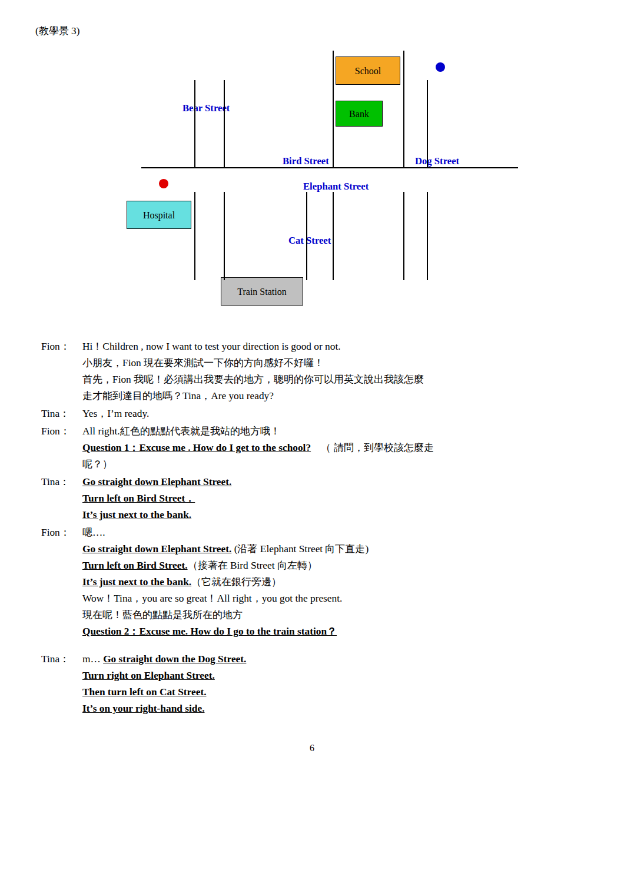(教學景 3)
School
Bank
Hospital
Train Station
Bear Street
Bird Street
Dog Street
Elephant Street
Cat Street
Fion：
Hi！Children , now I want to test your direction is good or not.
小朋友，Fion 現在要來測試一下你的方向感好不好囉！
首先，Fion 我呢！必須講出我要去的地方，聰明的你可以用英文說出我該怎麼
走才能到達目的地嗎？Tina，Are you ready?
Tina：
Yes，I’m ready.
Fion：
All right.紅色的點點代表就是我站的地方哦！
Question 1：Excuse me . How do I get to the school? （ 請問，到學校該怎麼走
呢？）
Tina：
Go straight down Elephant Street.
Turn left on Bird Street．
It’s just next to the bank.
Fion：
嗯….
Go straight down Elephant Street. (沿著 Elephant Street 向下直走)
Turn left on Bird Street.（接著在 Bird Street 向左轉）
It’s just next to the bank.（它就在銀行旁邊）
Wow！Tina，you are so great！All right，you got the present.
現在呢！藍色的點點是我所在的地方
Question 2：Excuse me. How do I go to the train station？
Tina：
m… Go straight down the Dog Street.
Turn right on Elephant Street.
Then turn left on Cat Street.
It’s on your right-hand side.
6